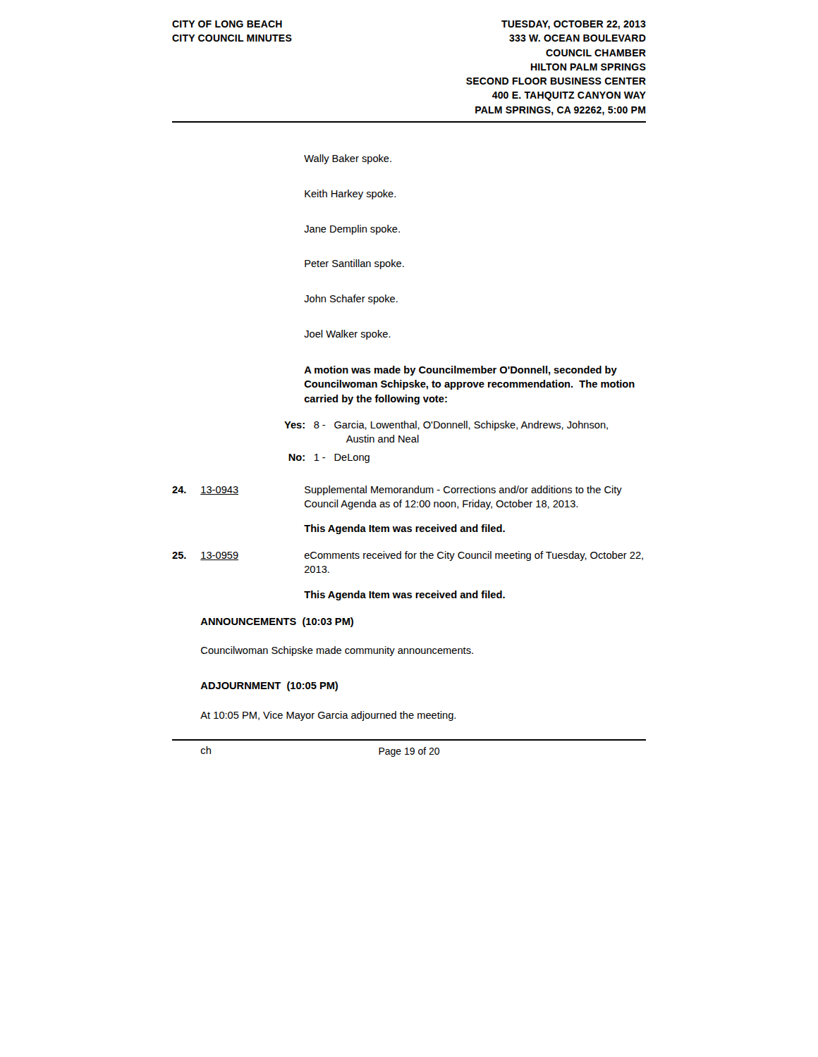CITY OF LONG BEACH
CITY COUNCIL MINUTES
TUESDAY, OCTOBER 22, 2013
333 W. OCEAN BOULEVARD
COUNCIL CHAMBER
HILTON PALM SPRINGS
SECOND FLOOR BUSINESS CENTER
400 E. TAHQUITZ CANYON WAY
PALM SPRINGS, CA 92262, 5:00 PM
Wally Baker spoke.
Keith Harkey spoke.
Jane Demplin spoke.
Peter Santillan spoke.
John Schafer spoke.
Joel Walker spoke.
A motion was made by Councilmember O'Donnell, seconded by Councilwoman Schipske, to approve recommendation. The motion carried by the following vote:
Yes: 8 - Garcia, Lowenthal, O'Donnell, Schipske, Andrews, Johnson,Austin and Neal
No: 1 - DeLong
24.
13-0943
Supplemental Memorandum - Corrections and/or additions to the City Council Agenda as of 12:00 noon, Friday, October 18, 2013.
This Agenda Item was received and filed.
25.
13-0959
eComments received for the City Council meeting of Tuesday, October 22, 2013.
This Agenda Item was received and filed.
ANNOUNCEMENTS (10:03 PM)
Councilwoman Schipske made community announcements.
ADJOURNMENT (10:05 PM)
At 10:05 PM, Vice Mayor Garcia adjourned the meeting.
ch
Page 19 of 20